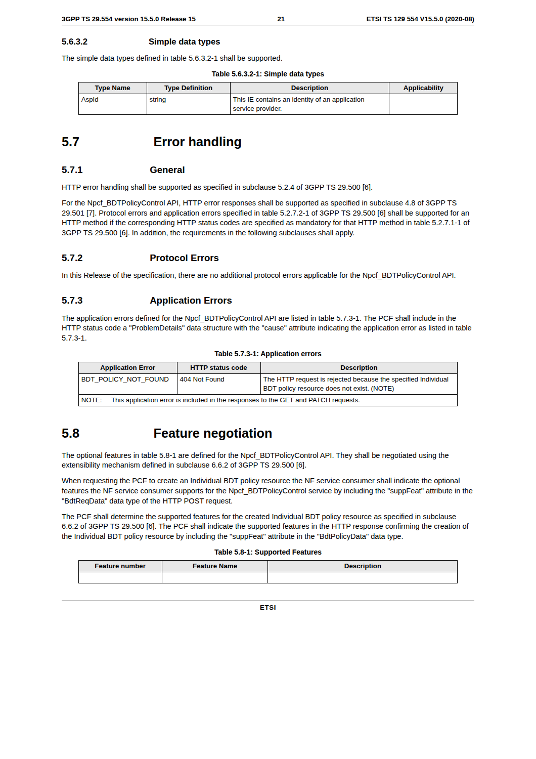3GPP TS 29.554 version 15.5.0 Release 15
21
ETSI TS 129 554 V15.5.0 (2020-08)
5.6.3.2 Simple data types
The simple data types defined in table 5.6.3.2-1 shall be supported.
Table 5.6.3.2-1: Simple data types
| Type Name | Type Definition | Description | Applicability |
| --- | --- | --- | --- |
| AspId | string | This IE contains an identity of an application service provider. | |
5.7 Error handling
5.7.1 General
HTTP error handling shall be supported as specified in subclause 5.2.4 of 3GPP TS 29.500 [6].
For the Npcf_BDTPolicyControl API, HTTP error responses shall be supported as specified in subclause 4.8 of 3GPP TS 29.501 [7]. Protocol errors and application errors specified in table 5.2.7.2-1 of 3GPP TS 29.500 [6] shall be supported for an HTTP method if the corresponding HTTP status codes are specified as mandatory for that HTTP method in table 5.2.7.1-1 of 3GPP TS 29.500 [6]. In addition, the requirements in the following subclauses shall apply.
5.7.2 Protocol Errors
In this Release of the specification, there are no additional protocol errors applicable for the Npcf_BDTPolicyControl API.
5.7.3 Application Errors
The application errors defined for the Npcf_BDTPolicyControl API are listed in table 5.7.3-1. The PCF shall include in the HTTP status code a "ProblemDetails" data structure with the "cause" attribute indicating the application error as listed in table 5.7.3-1.
Table 5.7.3-1: Application errors
| Application Error | HTTP status code | Description |
| --- | --- | --- |
| BDT_POLICY_NOT_FOUND | 404 Not Found | The HTTP request is rejected because the specified Individual BDT policy resource does not exist. (NOTE) |
| NOTE: This application error is included in the responses to the GET and PATCH requests. |
5.8 Feature negotiation
The optional features in table 5.8-1 are defined for the Npcf_BDTPolicyControl API. They shall be negotiated using the extensibility mechanism defined in subclause 6.6.2 of 3GPP TS 29.500 [6].
When requesting the PCF to create an Individual BDT policy resource the NF service consumer shall indicate the optional features the NF service consumer supports for the Npcf_BDTPolicyControl service by including the "suppFeat" attribute in the "BdtReqData" data type of the HTTP POST request.
The PCF shall determine the supported features for the created Individual BDT policy resource as specified in subclause 6.6.2 of 3GPP TS 29.500 [6]. The PCF shall indicate the supported features in the HTTP response confirming the creation of the Individual BDT policy resource by including the "suppFeat" attribute in the "BdtPolicyData" data type.
Table 5.8-1: Supported Features
| Feature number | Feature Name | Description |
| --- | --- | --- |
ETSI